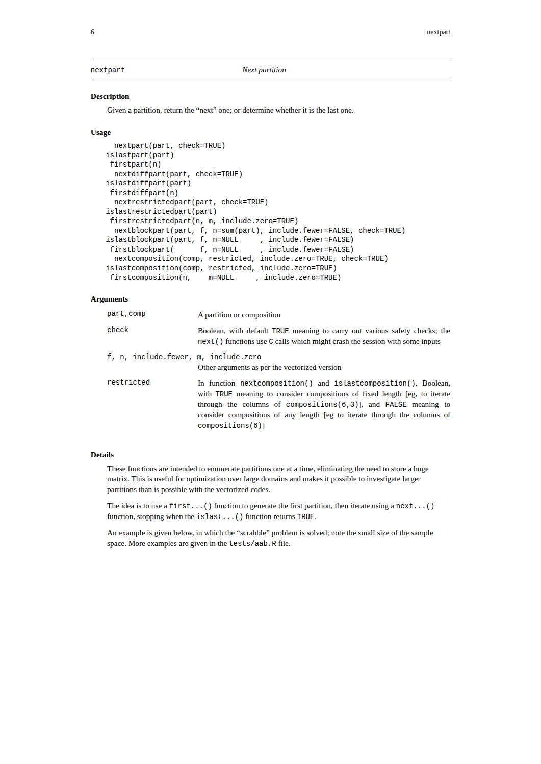6 nextpart
nextpart Next partition
Description
Given a partition, return the “next” one; or determine whether it is the last one.
Usage
  nextpart(part, check=TRUE)
islastpart(part)
 firstpart(n)
  nextdiffpart(part, check=TRUE)
islastdiffpart(part)
 firstdiffpart(n)
  nextrestrictedpart(part, check=TRUE)
islastrestrictedpart(part)
 firstrestrictedpart(n, m, include.zero=TRUE)
  nextblockpart(part, f, n=sum(part), include.fewer=FALSE, check=TRUE)
islastblockpart(part, f, n=NULL     , include.fewer=FALSE)
 firstblockpart(      f, n=NULL     , include.fewer=FALSE)
  nextcomposition(comp, restricted, include.zero=TRUE, check=TRUE)
islastcomposition(comp, restricted, include.zero=TRUE)
 firstcomposition(n,    m=NULL     , include.zero=TRUE)
Arguments
part,comp
A partition or composition
check
Boolean, with default TRUE meaning to carry out various safety checks; the next() functions use C calls which might crash the session with some inputs
f, n, include.fewer, m, include.zero
Other arguments as per the vectorized version
restricted
In function nextcomposition() and islastcomposition(), Boolean, with TRUE meaning to consider compositions of fixed length [eg, to iterate through the columns of compositions(6,3)], and FALSE meaning to consider compositions of any length [eg to iterate through the columns of compositions(6)]
Details
These functions are intended to enumerate partitions one at a time, eliminating the need to store a huge matrix. This is useful for optimization over large domains and makes it possible to investigate larger partitions than is possible with the vectorized codes.
The idea is to use a first...() function to generate the first partition, then iterate using a next...() function, stopping when the islast...() function returns TRUE.
An example is given below, in which the “scrabble” problem is solved; note the small size of the sample space. More examples are given in the tests/aab.R file.